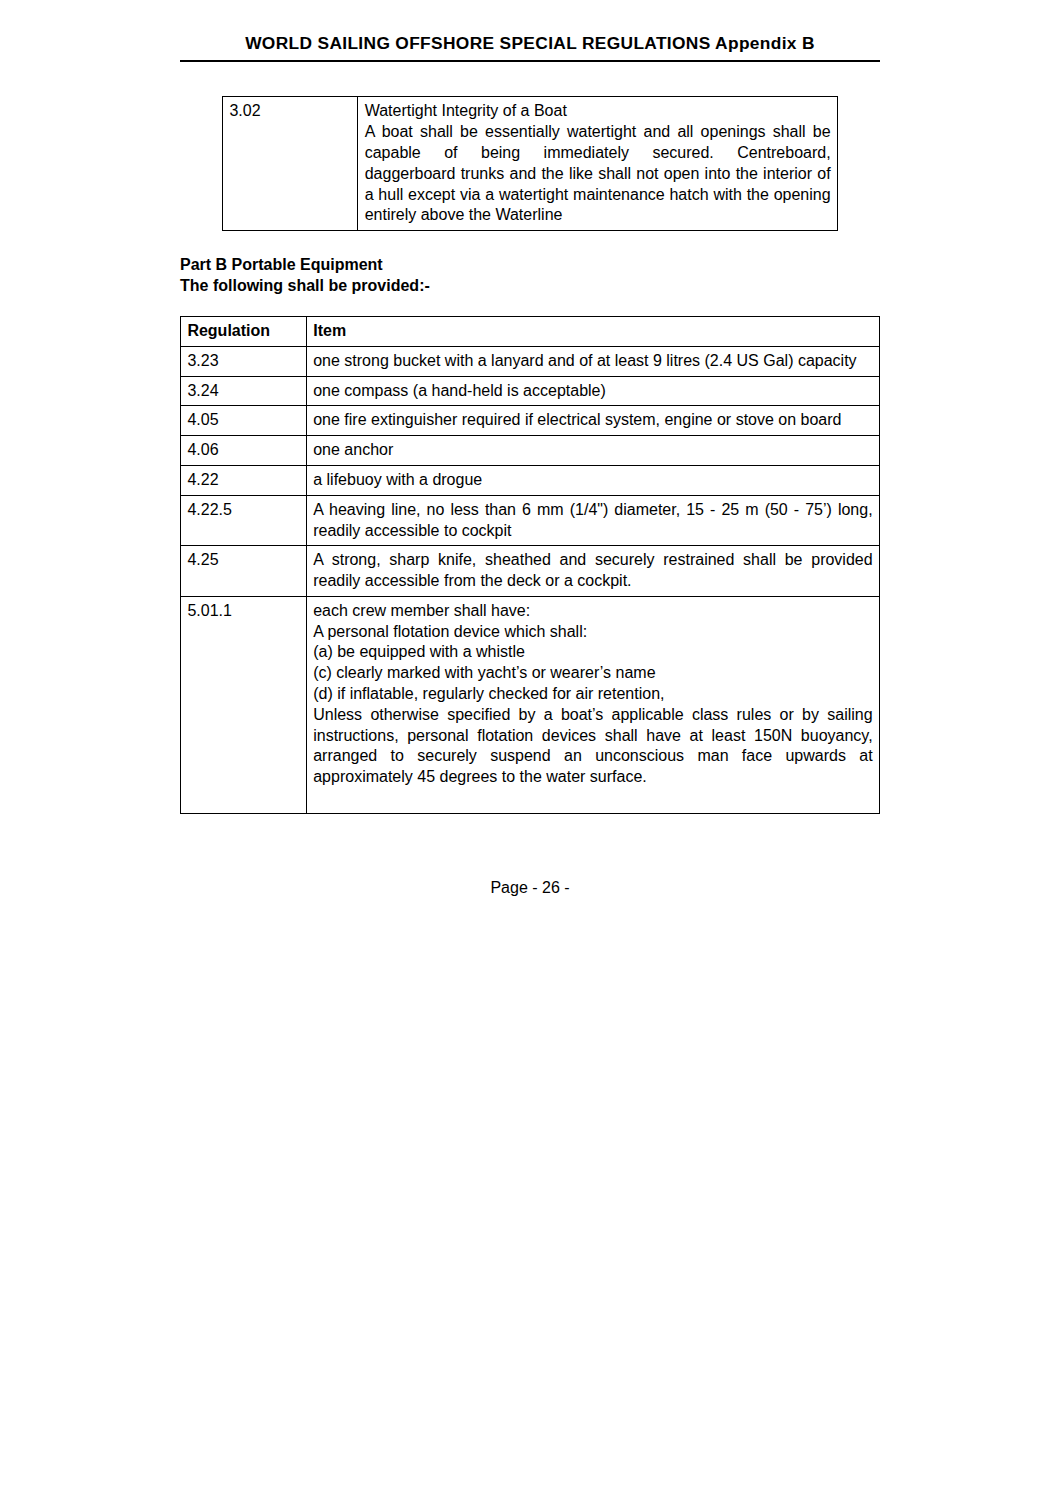WORLD SAILING OFFSHORE SPECIAL REGULATIONS Appendix B
| 3.02 | Watertight Integrity of a Boat A boat shall be essentially watertight and all openings shall be capable of being immediately secured. Centreboard, daggerboard trunks and the like shall not open into the interior of a hull except via a watertight maintenance hatch with the opening entirely above the Waterline |
Part B Portable Equipment
The following shall be provided:-
| Regulation | Item |
| --- | --- |
| 3.23 | one strong bucket with a lanyard and of at least 9 litres (2.4 US Gal) capacity |
| 3.24 | one compass (a hand-held is acceptable) |
| 4.05 | one fire extinguisher required if electrical system, engine or stove on board |
| 4.06 | one anchor |
| 4.22 | a lifebuoy with a drogue |
| 4.22.5 | A heaving line, no less than 6 mm (1/4") diameter, 15 - 25 m (50 - 75’) long, readily accessible to cockpit |
| 4.25 | A strong, sharp knife, sheathed and securely restrained shall be provided readily accessible from the deck or a cockpit. |
| 5.01.1 | each crew member shall have: A personal flotation device which shall: (a) be equipped with a whistle (c) clearly marked with yacht’s or wearer’s name (d) if inflatable, regularly checked for air retention, Unless otherwise specified by a boat’s applicable class rules or by sailing instructions, personal flotation devices shall have at least 150N buoyancy, arranged to securely suspend an unconscious man face upwards at approximately 45 degrees to the water surface. |
Page - 26 -